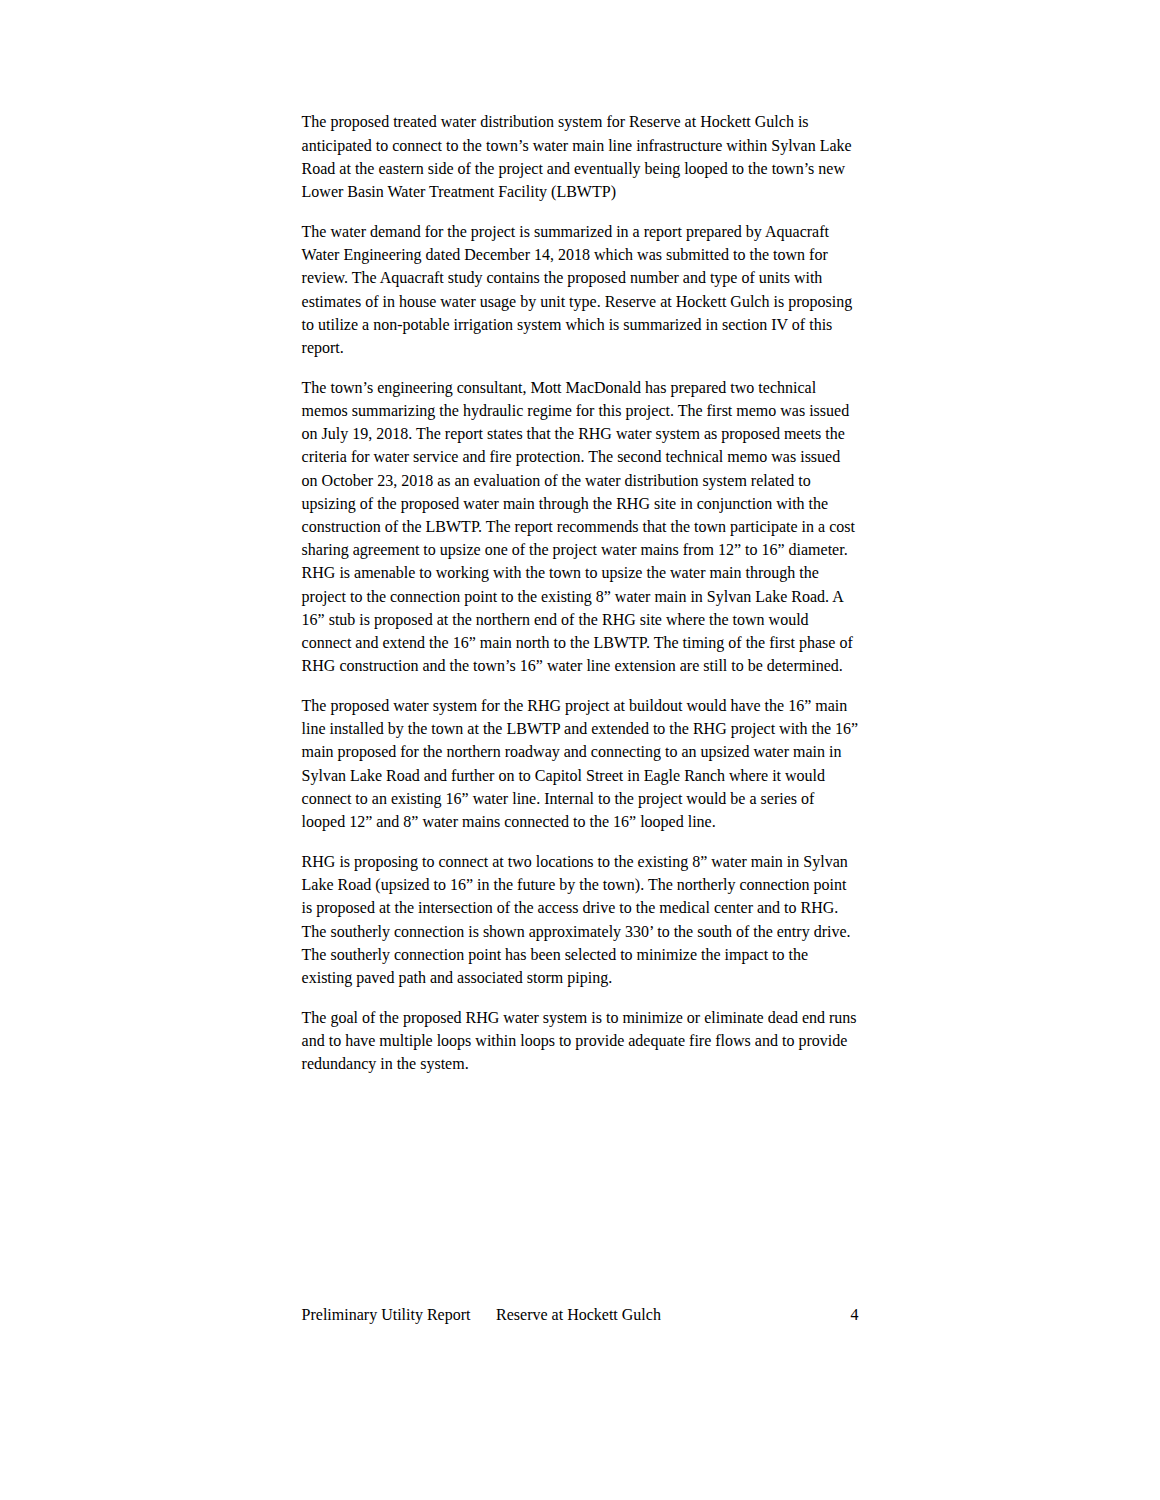The proposed treated water distribution system for Reserve at Hockett Gulch is anticipated to connect to the town’s water main line infrastructure within Sylvan Lake Road at the eastern side of the project and eventually being looped to the town’s new Lower Basin Water Treatment Facility (LBWTP)
The water demand for the project is summarized in a report prepared by Aquacraft Water Engineering dated December 14, 2018 which was submitted to the town for review. The Aquacraft study contains the proposed number and type of units with estimates of in house water usage by unit type. Reserve at Hockett Gulch is proposing to utilize a non-potable irrigation system which is summarized in section IV of this report.
The town’s engineering consultant, Mott MacDonald has prepared two technical memos summarizing the hydraulic regime for this project. The first memo was issued on July 19, 2018. The report states that the RHG water system as proposed meets the criteria for water service and fire protection. The second technical memo was issued on October 23, 2018 as an evaluation of the water distribution system related to upsizing of the proposed water main through the RHG site in conjunction with the construction of the LBWTP. The report recommends that the town participate in a cost sharing agreement to upsize one of the project water mains from 12” to 16” diameter. RHG is amenable to working with the town to upsize the water main through the project to the connection point to the existing 8” water main in Sylvan Lake Road. A 16” stub is proposed at the northern end of the RHG site where the town would connect and extend the 16” main north to the LBWTP. The timing of the first phase of RHG construction and the town’s 16” water line extension are still to be determined.
The proposed water system for the RHG project at buildout would have the 16” main line installed by the town at the LBWTP and extended to the RHG project with the 16” main proposed for the northern roadway and connecting to an upsized water main in Sylvan Lake Road and further on to Capitol Street in Eagle Ranch where it would connect to an existing 16” water line. Internal to the project would be a series of looped 12” and 8” water mains connected to the 16” looped line.
RHG is proposing to connect at two locations to the existing 8” water main in Sylvan Lake Road (upsized to 16” in the future by the town). The northerly connection point is proposed at the intersection of the access drive to the medical center and to RHG. The southerly connection is shown approximately 330’ to the south of the entry drive. The southerly connection point has been selected to minimize the impact to the existing paved path and associated storm piping.
The goal of the proposed RHG water system is to minimize or eliminate dead end runs and to have multiple loops within loops to provide adequate fire flows and to provide redundancy in the system.
Preliminary Utility Report Reserve at Hockett Gulch 4